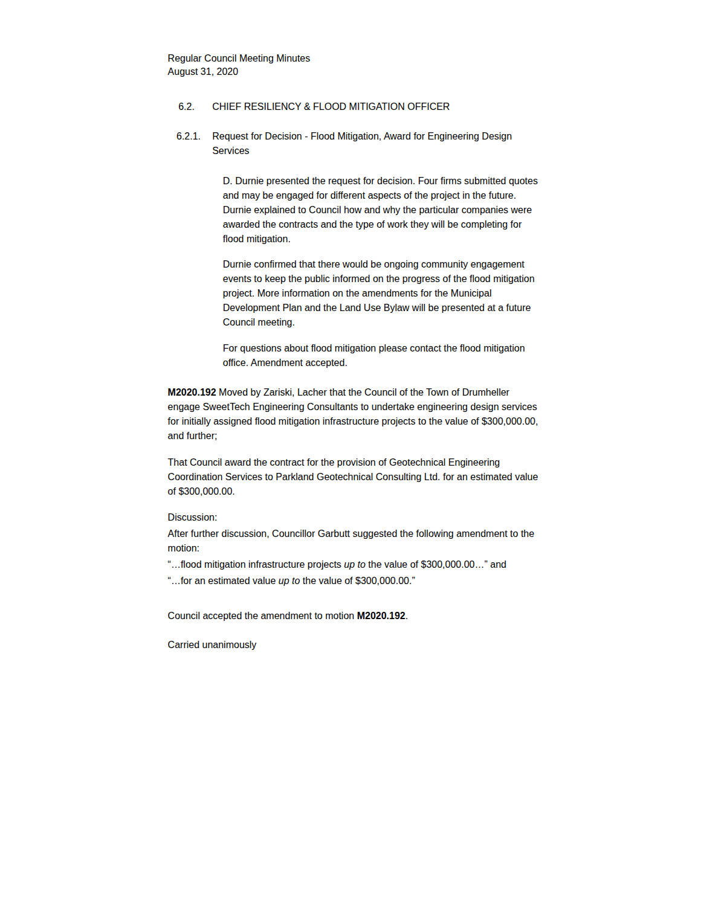Regular Council Meeting Minutes
August 31, 2020
6.2.
CHIEF RESILIENCY & FLOOD MITIGATION OFFICER
6.2.1.
Request for Decision - Flood Mitigation, Award for Engineering Design Services
D. Durnie presented the request for decision. Four firms submitted quotes and may be engaged for different aspects of the project in the future. Durnie explained to Council how and why the particular companies were awarded the contracts and the type of work they will be completing for flood mitigation.
Durnie confirmed that there would be ongoing community engagement events to keep the public informed on the progress of the flood mitigation project. More information on the amendments for the Municipal Development Plan and the Land Use Bylaw will be presented at a future Council meeting.
For questions about flood mitigation please contact the flood mitigation office. Amendment accepted.
M2020.192 Moved by Zariski, Lacher that the Council of the Town of Drumheller engage SweetTech Engineering Consultants to undertake engineering design services for initially assigned flood mitigation infrastructure projects to the value of $300,000.00, and further;
That Council award the contract for the provision of Geotechnical Engineering Coordination Services to Parkland Geotechnical Consulting Ltd. for an estimated value of $300,000.00.
Discussion:
After further discussion, Councillor Garbutt suggested the following amendment to the motion:
“…flood mitigation infrastructure projects up to the value of $300,000.00…” and
“…for an estimated value up to the value of $300,000.00.”
Council accepted the amendment to motion M2020.192.
Carried unanimously